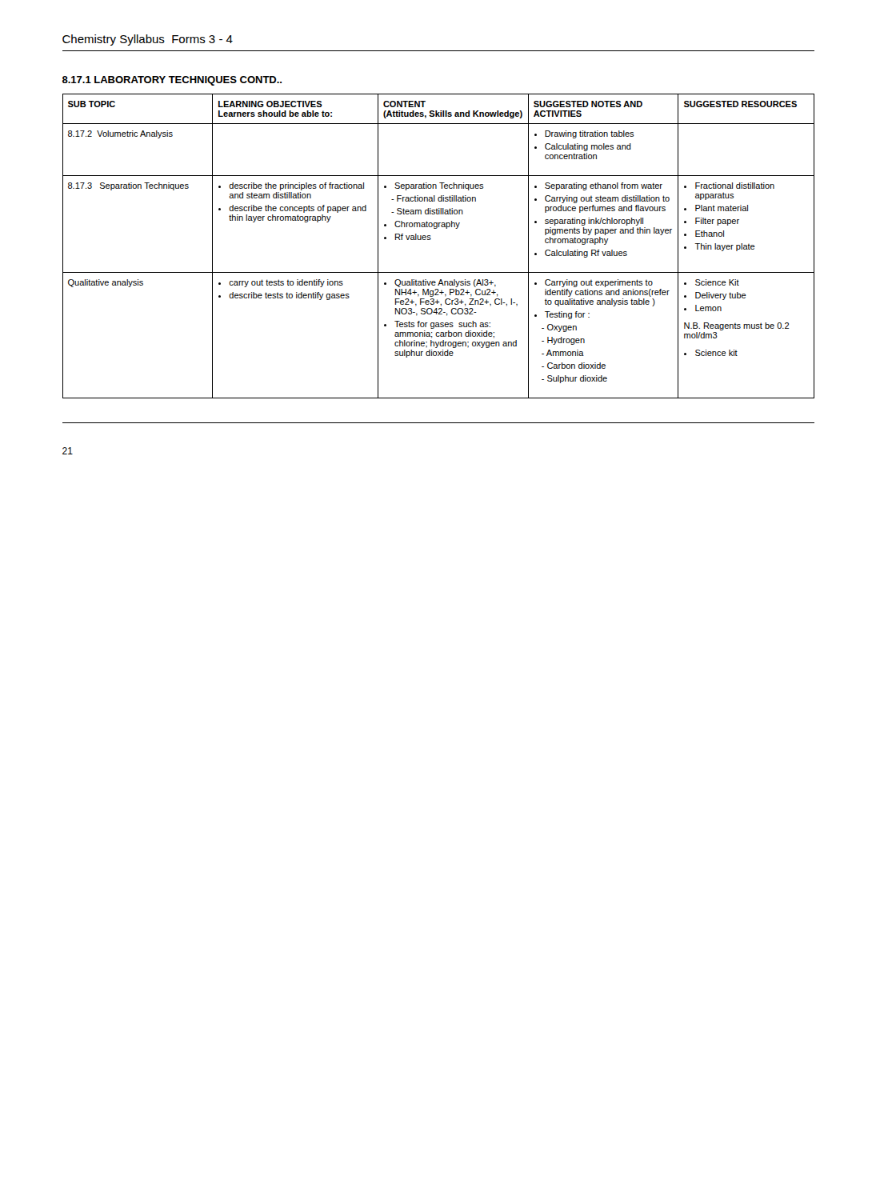Chemistry Syllabus Forms 3 - 4
8.17.1 LABORATORY TECHNIQUES CONTD..
| SUB TOPIC | LEARNING OBJECTIVES Learners should be able to: | CONTENT (Attitudes, Skills and Knowledge) | SUGGESTED NOTES AND ACTIVITIES | SUGGESTED RESOURCES |
| --- | --- | --- | --- | --- |
| 8.17.2 Volumetric Analysis | | | Drawing titration tables Calculating moles and concentration | |
| 8.17.3 Separation Techniques | describe the principles of fractional and steam distillation describe the concepts of paper and thin layer chromatography | Separation Techniques Fractional distillation Steam distillation Chromatography Rf values | Separating ethanol from water Carrying out steam distillation to produce perfumes and flavours separating ink/chlorophyll pigments by paper and thin layer chromatography Calculating Rf values | Fractional distillation apparatus Plant material Filter paper Ethanol Thin layer plate |
| Qualitative analysis | carry out tests to identify ions describe tests to identify gases | Qualitative Analysis (Al3+, NH4+, Mg2+, Pb2+, Cu2+, Fe2+, Fe3+, Cr3+, Zn2+, Cl-, I-, NO3-, SO42-, CO32- Tests for gases such as: ammonia; carbon dioxide; chlorine; hydrogen; oxygen and sulphur dioxide | Carrying out experiments to identify cations and anions(refer to qualitative analysis table ) Testing for : Oxygen Hydrogen Ammonia Carbon dioxide Sulphur dioxide | Science Kit Delivery tube Lemon N.B. Reagents must be 0.2 mol/dm3 Science kit |
21